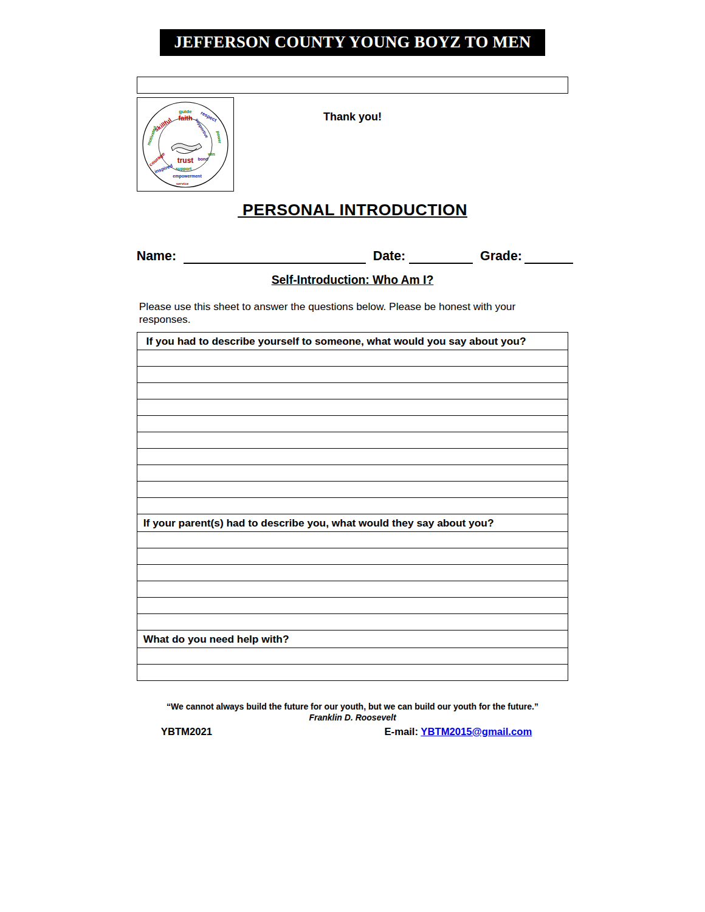JEFFERSON COUNTY YOUNG BOYZ TO MEN
guide faith respect skillful supportive motivated power trust bond win courage inspired support empowerment service
Thank you!
PERSONAL INTRODUCTION
Name: Date: Grade:
Self-Introduction: Who Am I?
Please use this sheet to answer the questions below. Please be honest with your responses.
| If you had to describe yourself to someone, what would you say about you? |
| If your parent(s) had to describe you, what would they say about you? |
| What do you need help with? |
“We cannot always build the future for our youth, but we can build our youth for the future.”
Franklin D. Roosevelt
YBTM2021
E-mail: YBTM2015@gmail.com